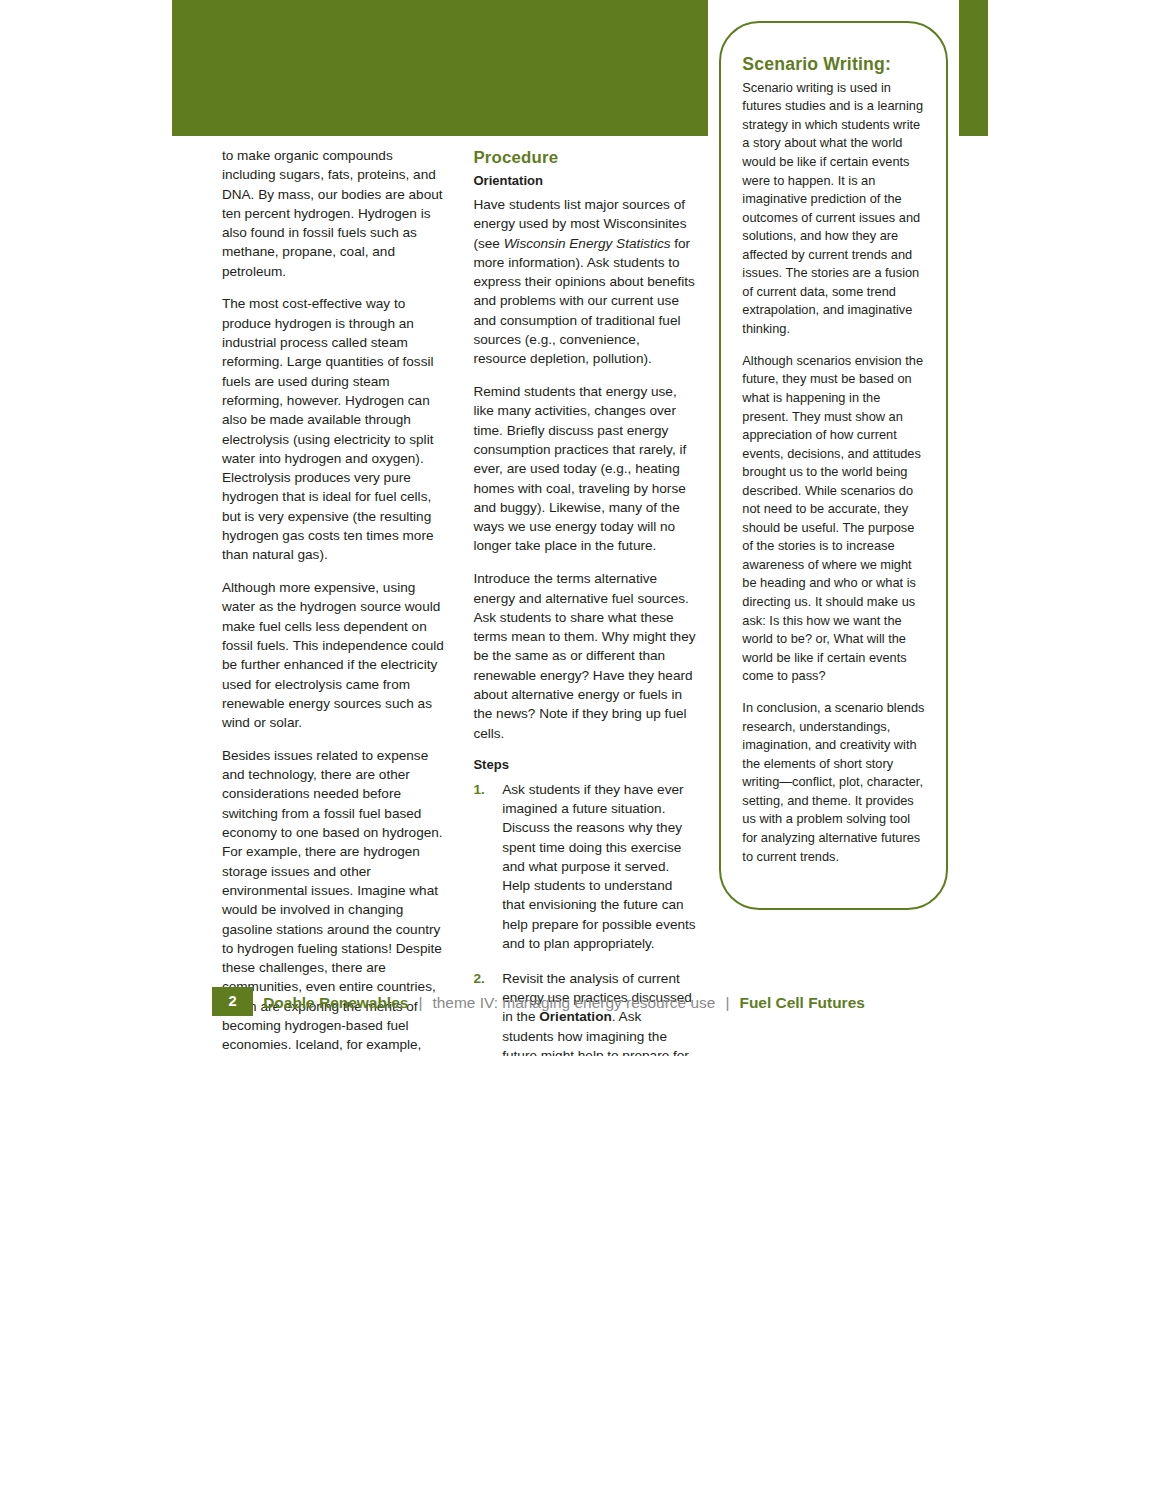Scenario Writing:
Scenario writing is used in futures studies and is a learning strategy in which students write a story about what the world would be like if certain events were to happen. It is an imaginative prediction of the outcomes of current issues and solutions, and how they are affected by current trends and issues. The stories are a fusion of current data, some trend extrapolation, and imaginative thinking.
Although scenarios envision the future, they must be based on what is happening in the present. They must show an appreciation of how current events, decisions, and attitudes brought us to the world being described. While scenarios do not need to be accurate, they should be useful. The purpose of the stories is to increase awareness of where we might be heading and who or what is directing us. It should make us ask: Is this how we want the world to be? or, What will the world be like if certain events come to pass?
In conclusion, a scenario blends research, understandings, imagination, and creativity with the elements of short story writing—conflict, plot, character, setting, and theme. It provides us with a problem solving tool for analyzing alternative futures to current trends.
to make organic compounds including sugars, fats, proteins, and DNA. By mass, our bodies are about ten percent hydrogen. Hydrogen is also found in fossil fuels such as methane, propane, coal, and petroleum.
The most cost-effective way to produce hydrogen is through an industrial process called steam reforming. Large quantities of fossil fuels are used during steam reforming, however. Hydrogen can also be made available through electrolysis (using electricity to split water into hydrogen and oxygen). Electrolysis produces very pure hydrogen that is ideal for fuel cells, but is very expensive (the resulting hydrogen gas costs ten times more than natural gas).
Although more expensive, using water as the hydrogen source would make fuel cells less dependent on fossil fuels. This independence could be further enhanced if the electricity used for electrolysis came from renewable energy sources such as wind or solar.
Besides issues related to expense and technology, there are other considerations needed before switching from a fossil fuel based economy to one based on hydrogen. For example, there are hydrogen storage issues and other environmental issues. Imagine what would be involved in changing gasoline stations around the country to hydrogen fueling stations! Despite these challenges, there are communities, even entire countries, which are exploring the merits of becoming hydrogen-based fuel economies. Iceland, for example, has fuel stations producing hydrogen using geothermal sources of energy. They use the hydrogen to power fuel cell buses within their public transit system. Time will tell when, if, and how fast the United States will change to alternative sources of fuel and electrical generation.
Procedure
Orientation
Have students list major sources of energy used by most Wisconsinites (see Wisconsin Energy Statistics for more information). Ask students to express their opinions about benefits and problems with our current use and consumption of traditional fuel sources (e.g., convenience, resource depletion, pollution).
Remind students that energy use, like many activities, changes over time. Briefly discuss past energy consumption practices that rarely, if ever, are used today (e.g., heating homes with coal, traveling by horse and buggy). Likewise, many of the ways we use energy today will no longer take place in the future.
Introduce the terms alternative energy and alternative fuel sources. Ask students to share what these terms mean to them. Why might they be the same as or different than renewable energy? Have they heard about alternative energy or fuels in the news? Note if they bring up fuel cells.
Steps
1. Ask students if they have ever imagined a future situation. Discuss the reasons why they spent time doing this exercise and what purpose it served. Help students to understand that envisioning the future can help prepare for possible events and to plan appropriately.
2. Revisit the analysis of current energy use practices discussed in the Orientation. Ask students how imagining the future might help to prepare for future energy use practices. In particular, how might the use of an alternative fuel source such as hydrogen affect future energy use practices?
2
Doable Renewables | theme IV: managing energy resource use | Fuel Cell Futures